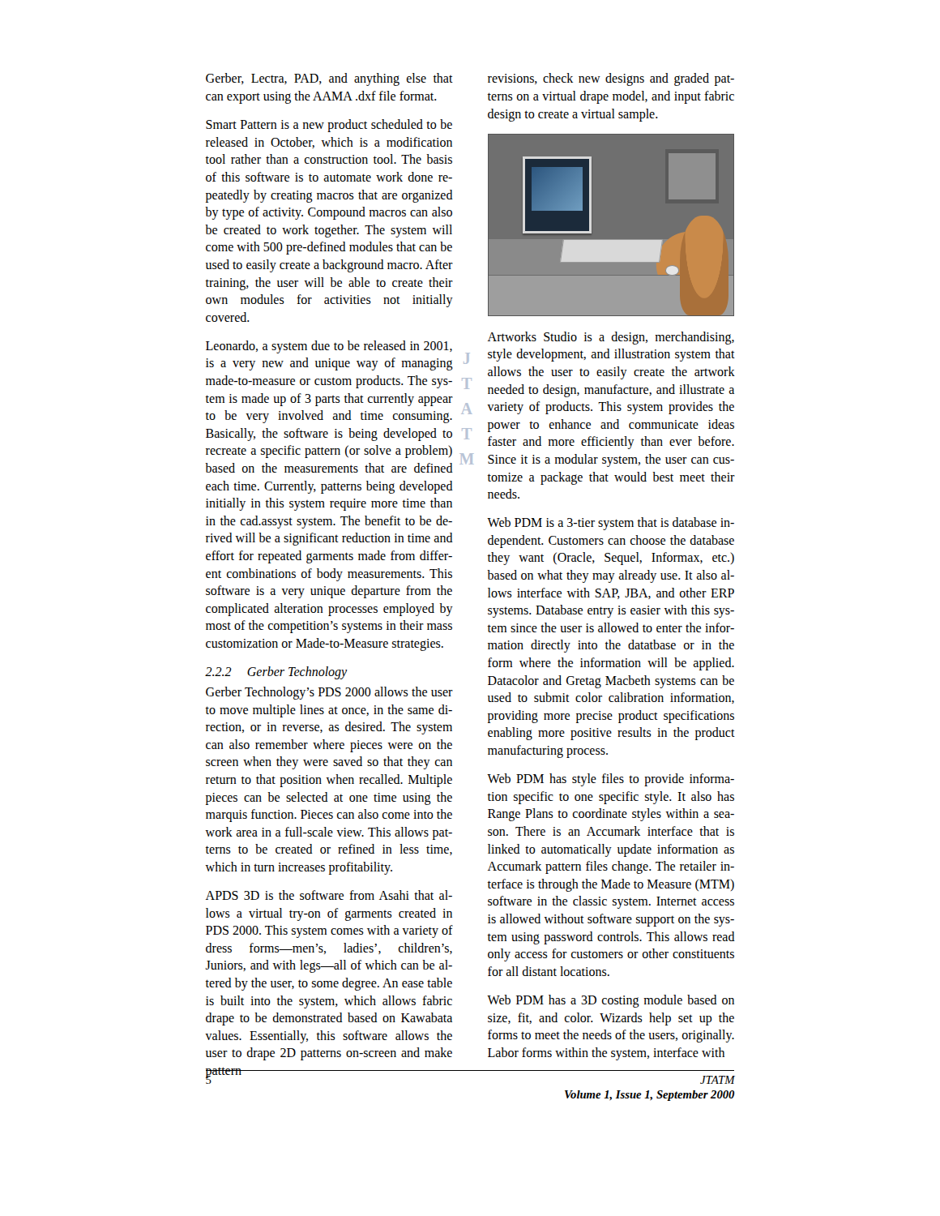J T A T M
Gerber, Lectra, PAD, and anything else that can export using the AAMA .dxf file format.
Smart Pattern is a new product scheduled to be released in October, which is a modification tool rather than a construction tool. The basis of this software is to automate work done repeatedly by creating macros that are organized by type of activity. Compound macros can also be created to work together. The system will come with 500 pre-defined modules that can be used to easily create a background macro. After training, the user will be able to create their own modules for activities not initially covered.
Leonardo, a system due to be released in 2001, is a very new and unique way of managing made-to-measure or custom products. The system is made up of 3 parts that currently appear to be very involved and time consuming. Basically, the software is being developed to recreate a specific pattern (or solve a problem) based on the measurements that are defined each time. Currently, patterns being developed initially in this system require more time than in the cad.assyst system. The benefit to be derived will be a significant reduction in time and effort for repeated garments made from different combinations of body measurements. This software is a very unique departure from the complicated alteration processes employed by most of the competition’s systems in their mass customization or Made-to-Measure strategies.
2.2.2 Gerber Technology
Gerber Technology’s PDS 2000 allows the user to move multiple lines at once, in the same direction, or in reverse, as desired. The system can also remember where pieces were on the screen when they were saved so that they can return to that position when recalled. Multiple pieces can be selected at one time using the marquis function. Pieces can also come into the work area in a full-scale view. This allows patterns to be created or refined in less time, which in turn increases profitability.
APDS 3D is the software from Asahi that allows a virtual try-on of garments created in PDS 2000. This system comes with a variety of dress forms—men’s, ladies’, children’s, Juniors, and with legs—all of which can be altered by the user, to some degree. An ease table is built into the system, which allows fabric drape to be demonstrated based on Kawabata values. Essentially, this software allows the user to drape 2D patterns on-screen and make pattern
revisions, check new designs and graded patterns on a virtual drape model, and input fabric design to create a virtual sample.
Artworks Studio is a design, merchandising, style development, and illustration system that allows the user to easily create the artwork needed to design, manufacture, and illustrate a variety of products. This system provides the power to enhance and communicate ideas faster and more efficiently than ever before. Since it is a modular system, the user can customize a package that would best meet their needs.
Web PDM is a 3-tier system that is database independent. Customers can choose the database they want (Oracle, Sequel, Informax, etc.) based on what they may already use. It also allows interface with SAP, JBA, and other ERP systems. Database entry is easier with this system since the user is allowed to enter the information directly into the datatbase or in the form where the information will be applied. Datacolor and Gretag Macbeth systems can be used to submit color calibration information, providing more precise product specifications enabling more positive results in the product manufacturing process.
Web PDM has style files to provide information specific to one specific style. It also has Range Plans to coordinate styles within a season. There is an Accumark interface that is linked to automatically update information as Accumark pattern files change. The retailer interface is through the Made to Measure (MTM) software in the classic system. Internet access is allowed without software support on the system using password controls. This allows read only access for customers or other constituents for all distant locations.
Web PDM has a 3D costing module based on size, fit, and color. Wizards help set up the forms to meet the needs of the users, originally. Labor forms within the system, interface with
5
JTATM
Volume 1, Issue 1, September 2000